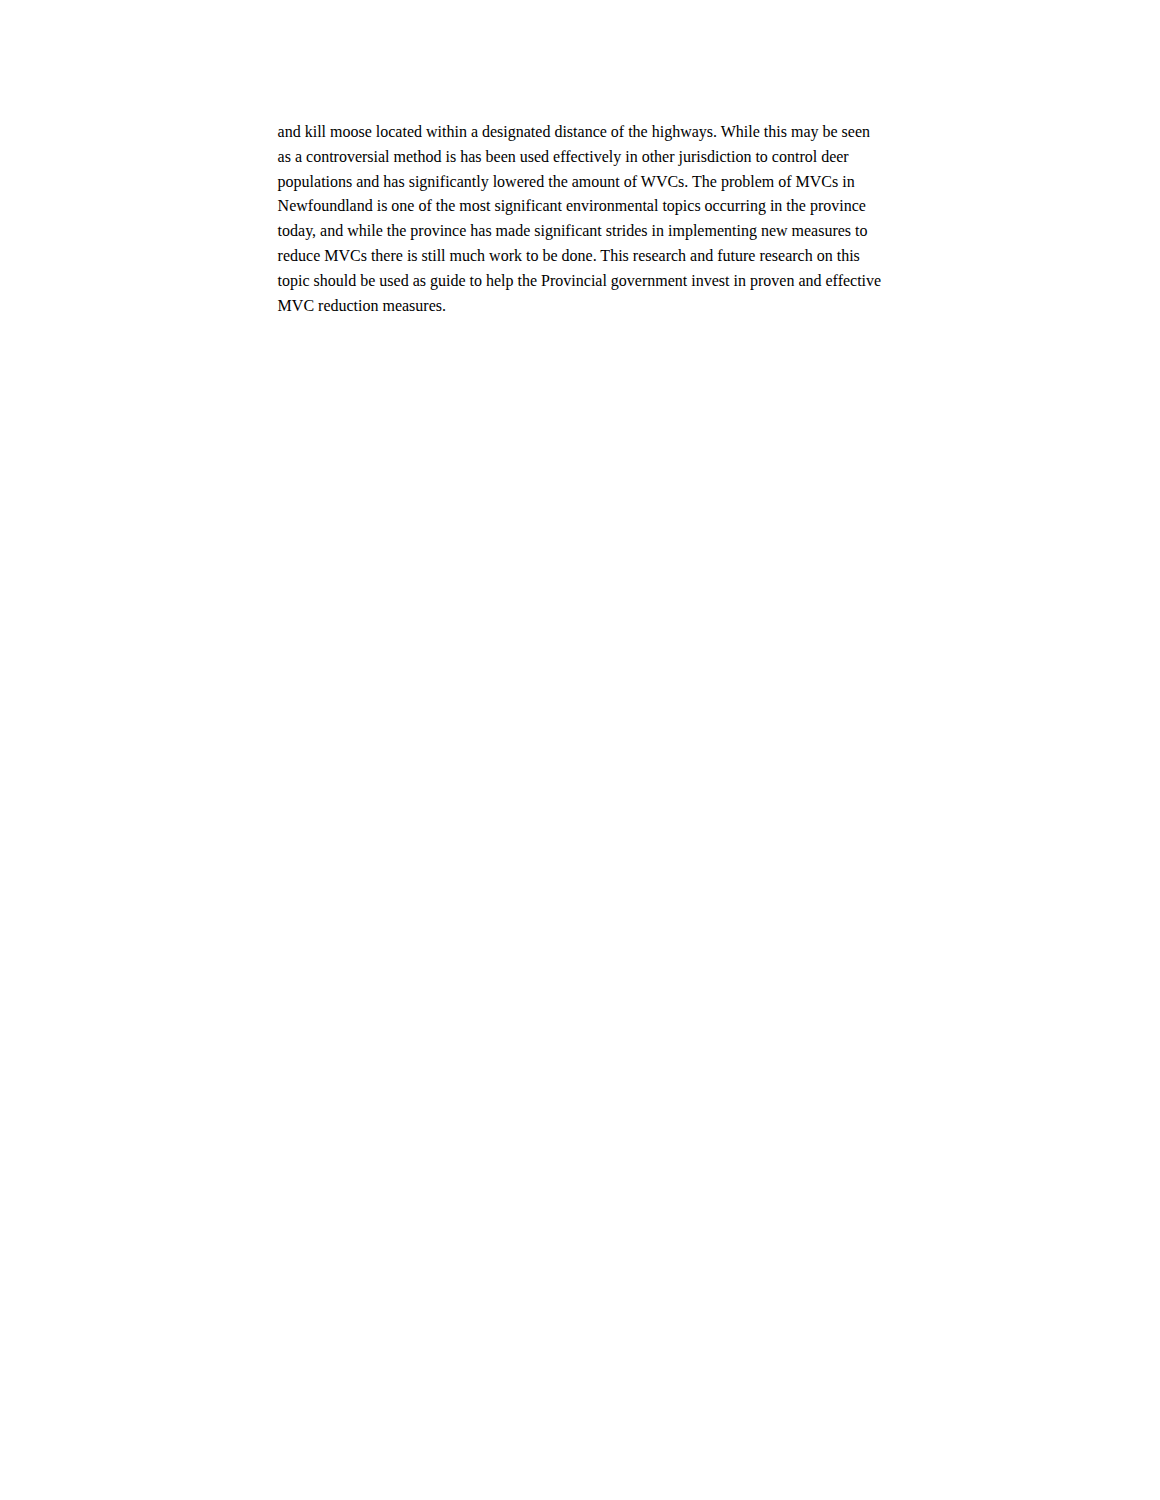and kill moose located within a designated distance of the highways. While this may be seen as a controversial method is has been used effectively in other jurisdiction to control deer populations and has significantly lowered the amount of WVCs. The problem of MVCs in Newfoundland is one of the most significant environmental topics occurring in the province today, and while the province has made significant strides in implementing new measures to reduce MVCs there is still much work to be done. This research and future research on this topic should be used as guide to help the Provincial government invest in proven and effective MVC reduction measures.